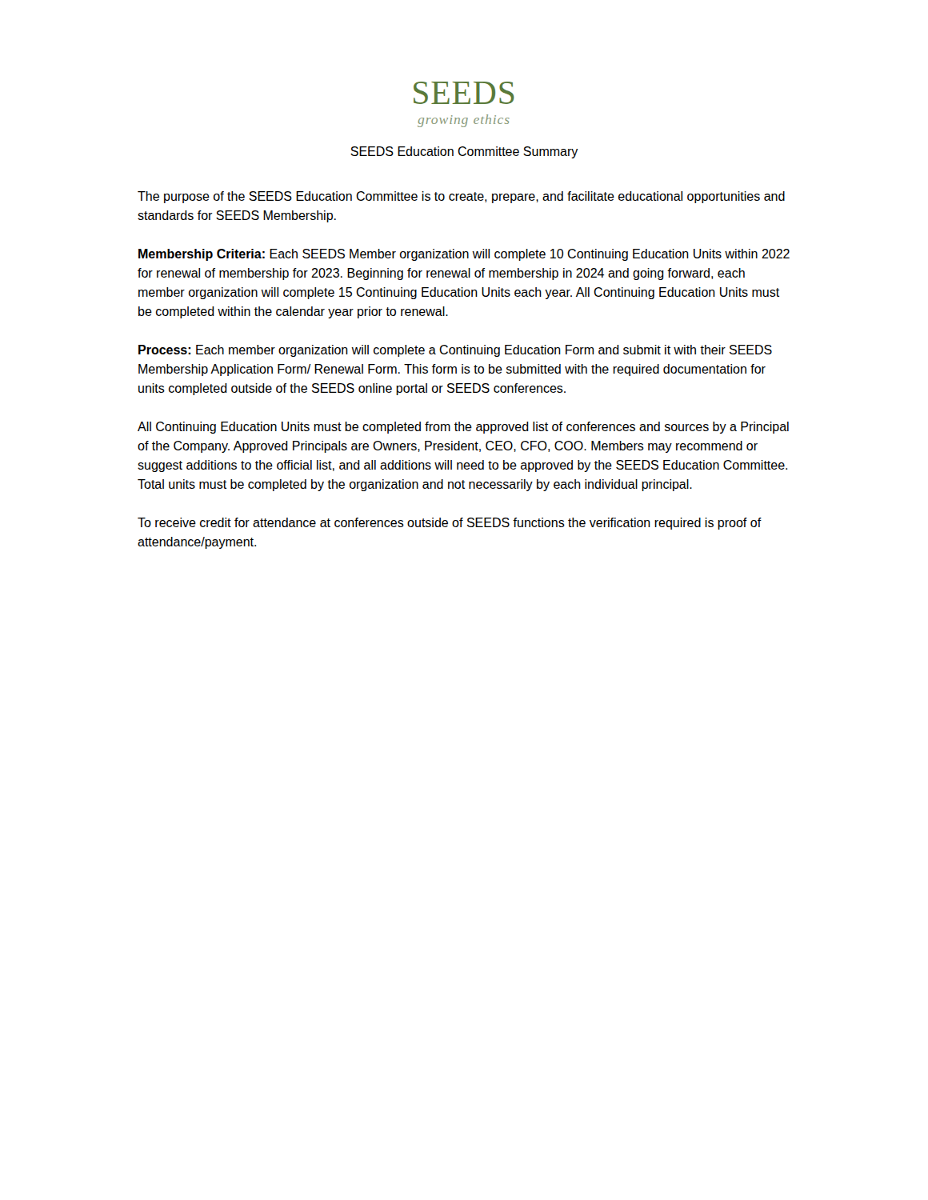SEEDS
growing ethics
SEEDS Education Committee Summary
The purpose of the SEEDS Education Committee is to create, prepare, and facilitate educational opportunities and standards for SEEDS Membership.
Membership Criteria: Each SEEDS Member organization will complete 10 Continuing Education Units within 2022 for renewal of membership for 2023. Beginning for renewal of membership in 2024 and going forward, each member organization will complete 15 Continuing Education Units each year. All Continuing Education Units must be completed within the calendar year prior to renewal.
Process: Each member organization will complete a Continuing Education Form and submit it with their SEEDS Membership Application Form/ Renewal Form. This form is to be submitted with the required documentation for units completed outside of the SEEDS online portal or SEEDS conferences.
All Continuing Education Units must be completed from the approved list of conferences and sources by a Principal of the Company. Approved Principals are Owners, President, CEO, CFO, COO. Members may recommend or suggest additions to the official list, and all additions will need to be approved by the SEEDS Education Committee. Total units must be completed by the organization and not necessarily by each individual principal.
To receive credit for attendance at conferences outside of SEEDS functions the verification required is proof of attendance/payment.